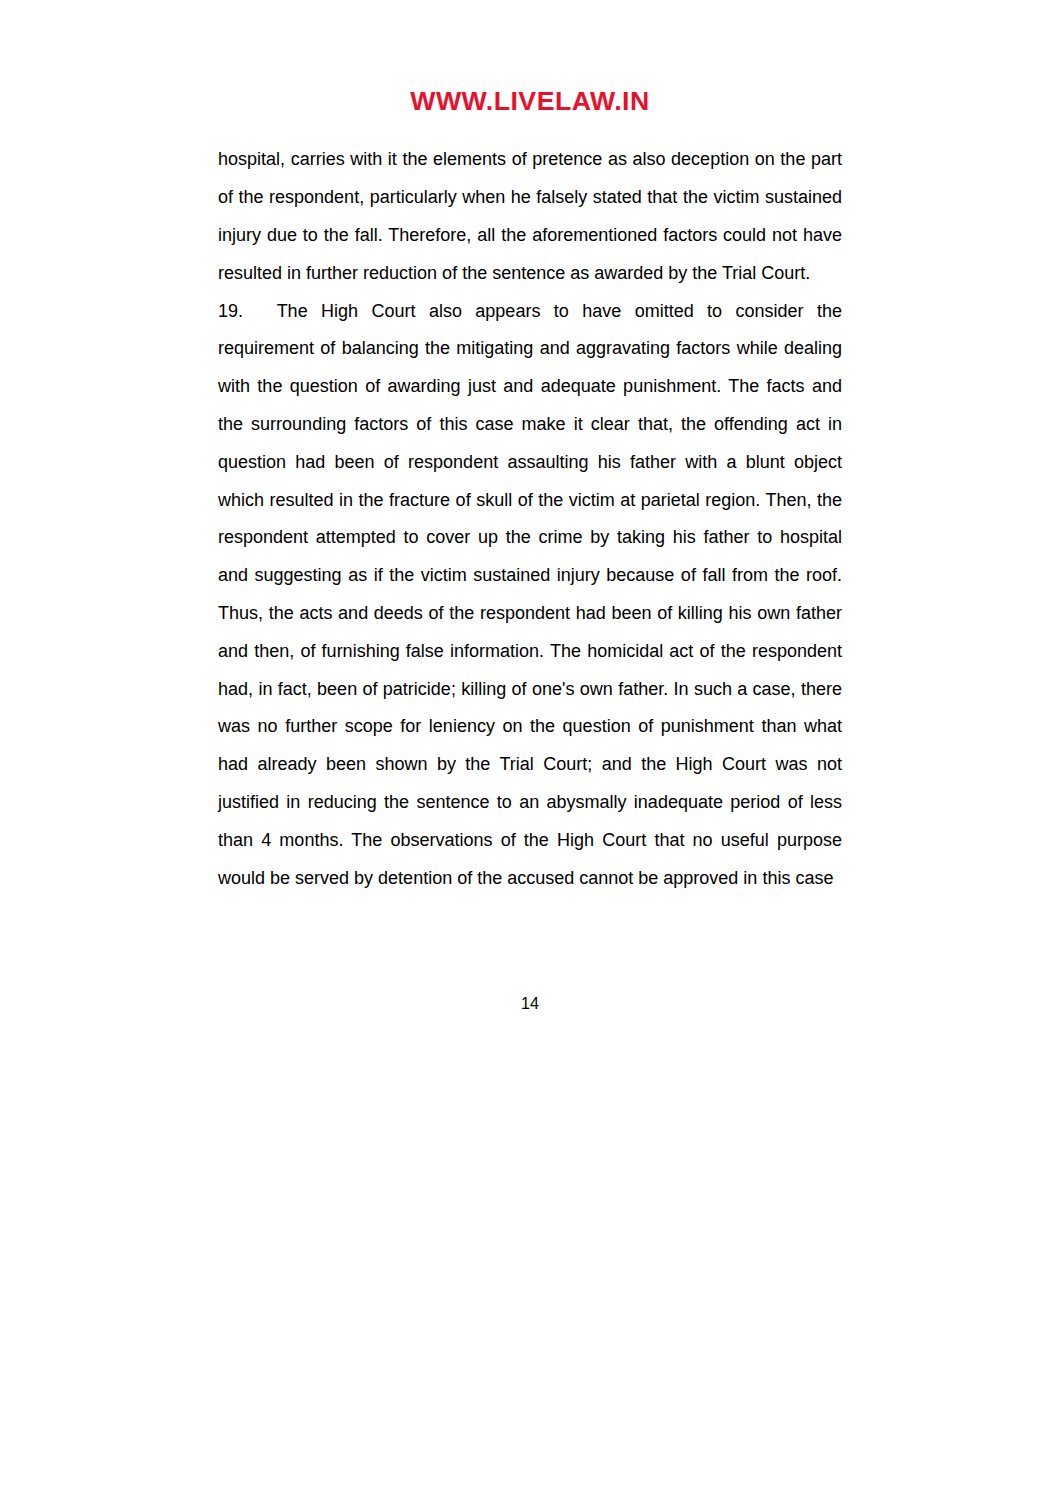WWW.LIVELAW.IN
hospital, carries with it the elements of pretence as also deception on the part of the respondent, particularly when he falsely stated that the victim sustained injury due to the fall. Therefore, all the aforementioned factors could not have resulted in further reduction of the sentence as awarded by the Trial Court.
19. The High Court also appears to have omitted to consider the requirement of balancing the mitigating and aggravating factors while dealing with the question of awarding just and adequate punishment. The facts and the surrounding factors of this case make it clear that, the offending act in question had been of respondent assaulting his father with a blunt object which resulted in the fracture of skull of the victim at parietal region. Then, the respondent attempted to cover up the crime by taking his father to hospital and suggesting as if the victim sustained injury because of fall from the roof. Thus, the acts and deeds of the respondent had been of killing his own father and then, of furnishing false information. The homicidal act of the respondent had, in fact, been of patricide; killing of one's own father. In such a case, there was no further scope for leniency on the question of punishment than what had already been shown by the Trial Court; and the High Court was not justified in reducing the sentence to an abysmally inadequate period of less than 4 months. The observations of the High Court that no useful purpose would be served by detention of the accused cannot be approved in this case
14